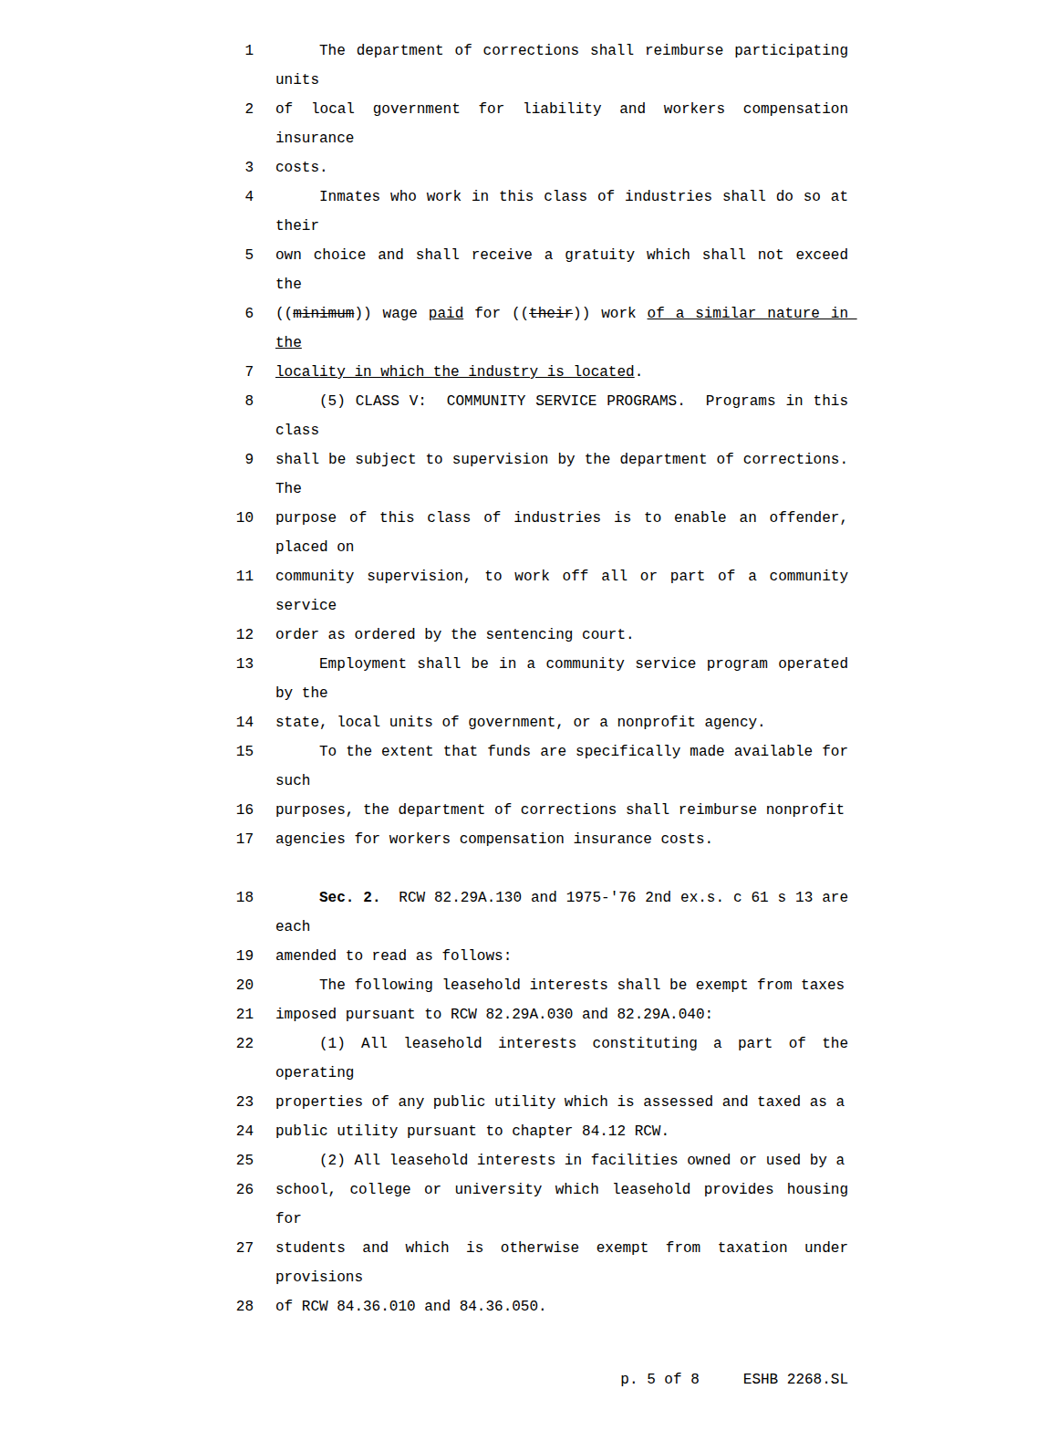1 The department of corrections shall reimburse participating units
2 of local government for liability and workers compensation insurance
3 costs.
4 Inmates who work in this class of industries shall do so at their
5 own choice and shall receive a gratuity which shall not exceed the
6 minimum wage paid for their work of a similar nature in the
7 locality in which the industry is located.
8(5) CLASS V: COMMUNITY SERVICE PROGRAMS. Programs in this class
9 shall be subject to supervision by the department of corrections. The
10 purpose of this class of industries is to enable an offender, placed on
11 community supervision, to work off all or part of a community service
12 order as ordered by the sentencing court.
13 Employment shall be in a community service program operated by the
14 state, local units of government, or a nonprofit agency.
15 To the extent that funds are specifically made available for such
16 purposes, the department of corrections shall reimburse nonprofit
17 agencies for workers compensation insurance costs.
18 Sec. 2. RCW 82.29A.130 and 1975-'76 2nd ex.s. c 61 s 13 are each
19 amended to read as follows:
20 The following leasehold interests shall be exempt from taxes
21 imposed pursuant to RCW 82.29A.030 and 82.29A.040:
22(1) All leasehold interests constituting a part of the operating
23 properties of any public utility which is assessed and taxed as a
24 public utility pursuant to chapter 84.12 RCW.
25(2) All leasehold interests in facilities owned or used by a
26 school, college or university which leasehold provides housing for
27 students and which is otherwise exempt from taxation under provisions
28 of RCW 84.36.010 and 84.36.050.
p. 5 of 8 ESHB 2268.SL